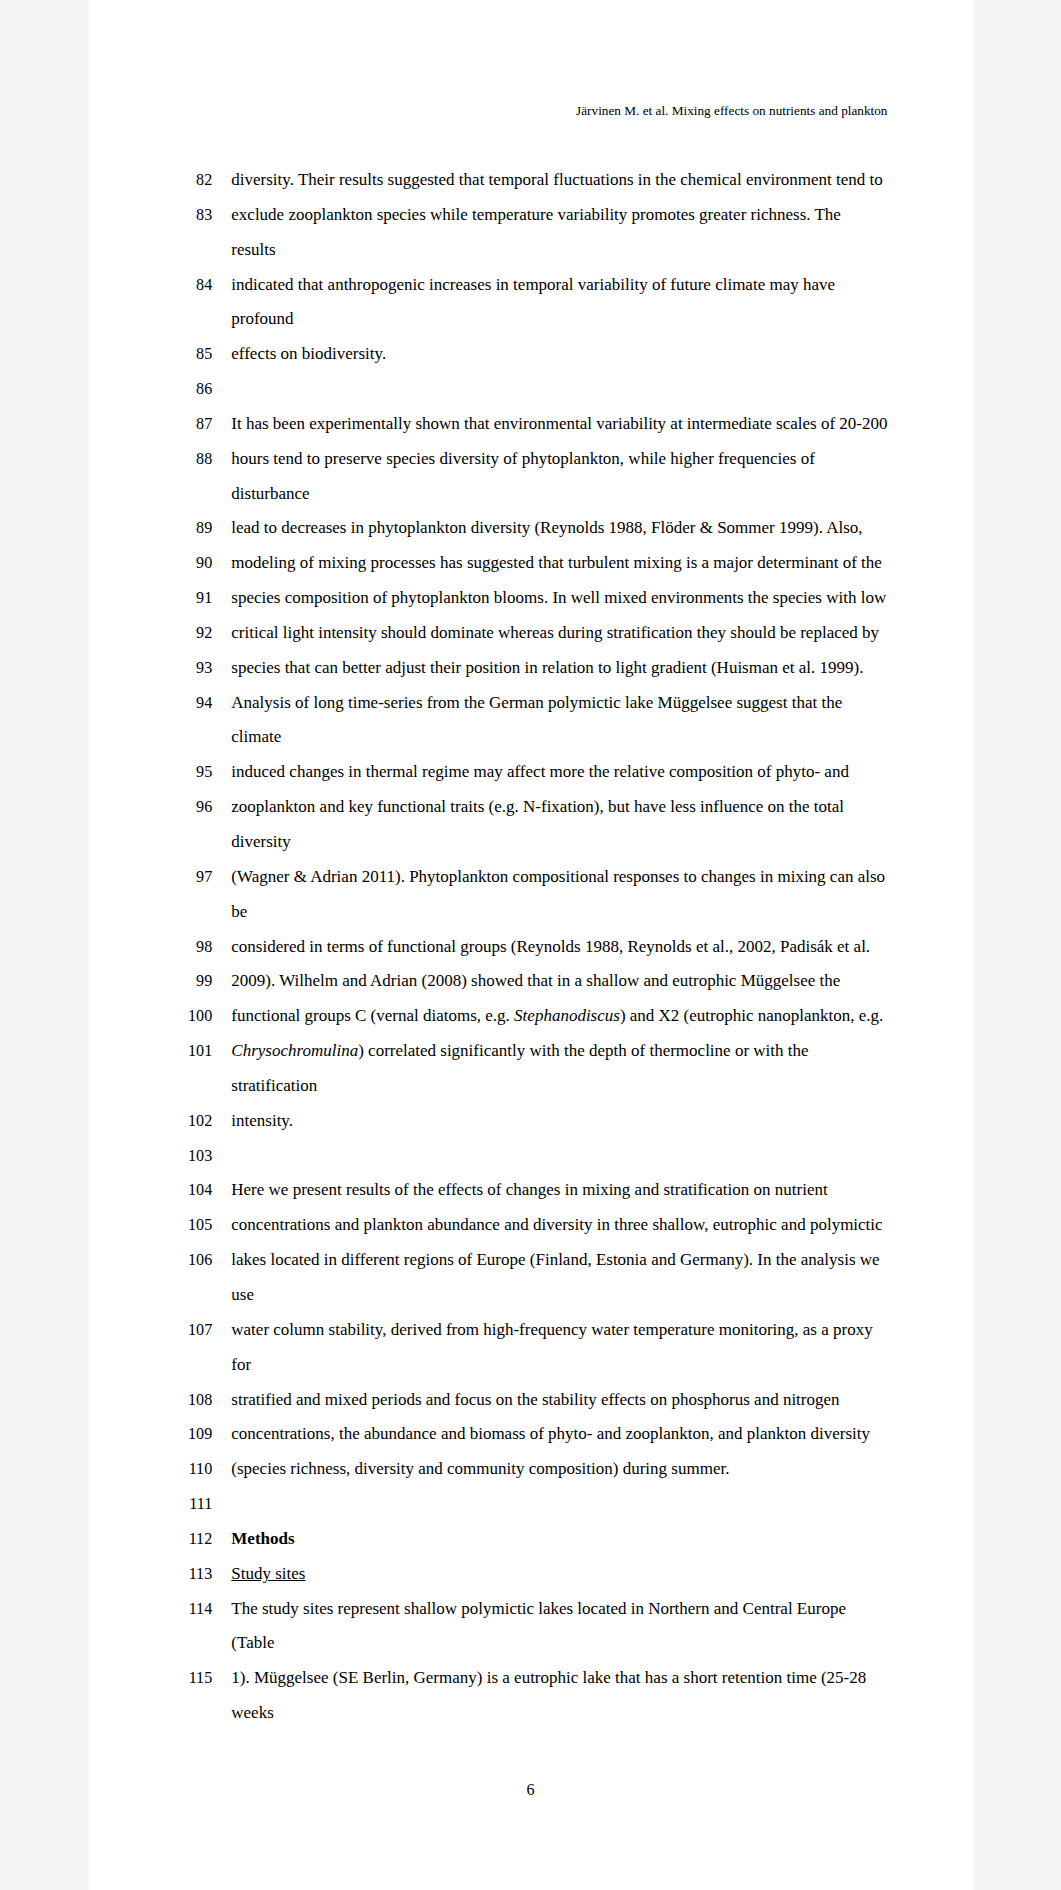Järvinen M. et al. Mixing effects on nutrients and plankton
diversity. Their results suggested that temporal fluctuations in the chemical environment tend to
exclude zooplankton species while temperature variability promotes greater richness. The results
indicated that anthropogenic increases in temporal variability of future climate may have profound
effects on biodiversity.
It has been experimentally shown that environmental variability at intermediate scales of 20-200
hours tend to preserve species diversity of phytoplankton, while higher frequencies of disturbance
lead to decreases in phytoplankton diversity (Reynolds 1988, Flöder & Sommer 1999). Also,
modeling of mixing processes has suggested that turbulent mixing is a major determinant of the
species composition of phytoplankton blooms. In well mixed environments the species with low
critical light intensity should dominate whereas during stratification they should be replaced by
species that can better adjust their position in relation to light gradient (Huisman et al. 1999).
Analysis of long time-series from the German polymictic lake Müggelsee suggest that the climate
induced changes in thermal regime may affect more the relative composition of phyto- and
zooplankton and key functional traits (e.g. N-fixation), but have less influence on the total diversity
(Wagner & Adrian 2011). Phytoplankton compositional responses to changes in mixing can also be
considered in terms of functional groups (Reynolds 1988, Reynolds et al., 2002, Padisák et al.
2009). Wilhelm and Adrian (2008) showed that in a shallow and eutrophic Müggelsee the
functional groups C (vernal diatoms, e.g. Stephanodiscus) and X2 (eutrophic nanoplankton, e.g.
Chrysochromulina) correlated significantly with the depth of thermocline or with the stratification
intensity.
Here we present results of the effects of changes in mixing and stratification on nutrient
concentrations and plankton abundance and diversity in three shallow, eutrophic and polymictic
lakes located in different regions of Europe (Finland, Estonia and Germany). In the analysis we use
water column stability, derived from high-frequency water temperature monitoring, as a proxy for
stratified and mixed periods and focus on the stability effects on phosphorus and nitrogen
concentrations, the abundance and biomass of phyto- and zooplankton, and plankton diversity
(species richness, diversity and community composition) during summer.
Methods
Study sites
The study sites represent shallow polymictic lakes located in Northern and Central Europe (Table
1). Müggelsee (SE Berlin, Germany) is a eutrophic lake that has a short retention time (25-28 weeks
6